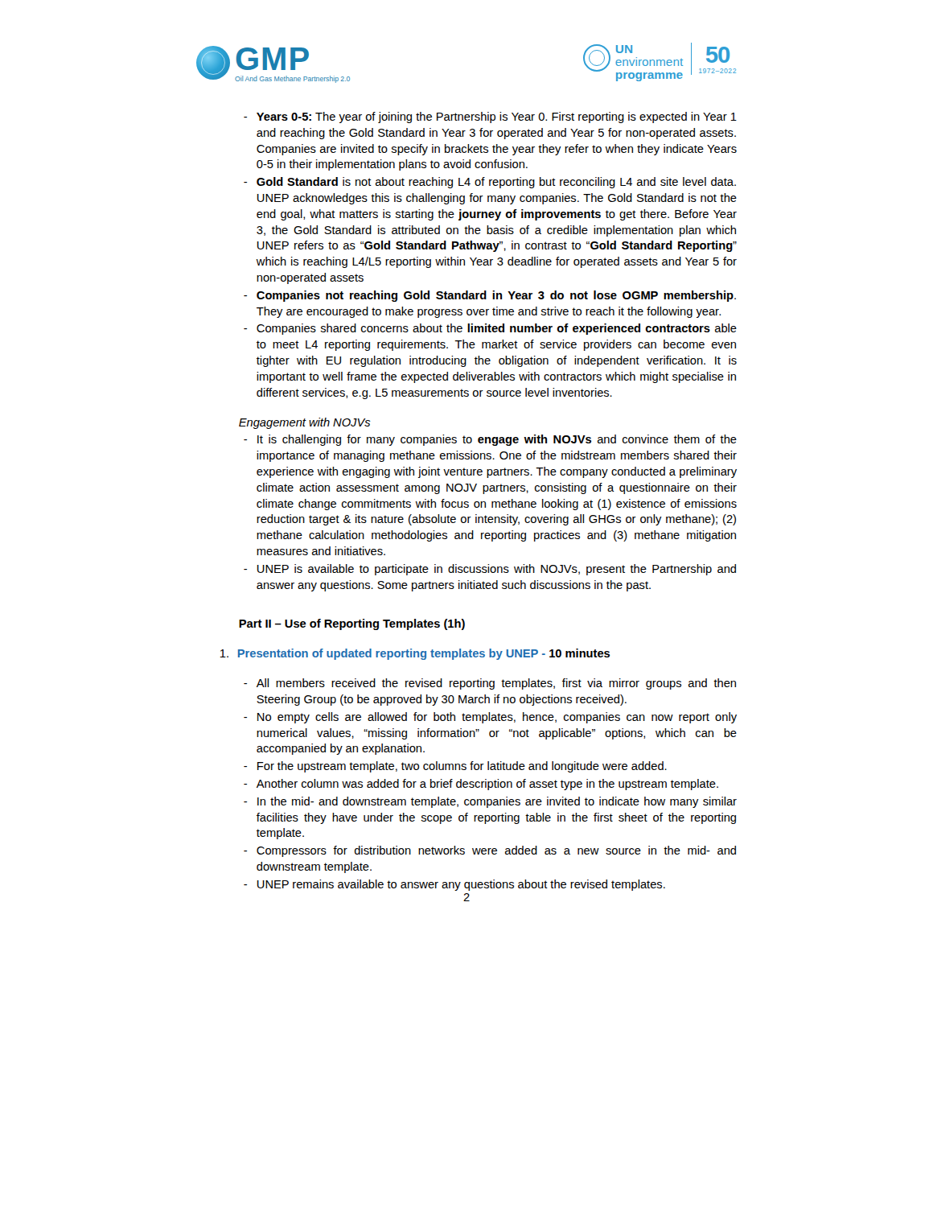GMP Oil And Gas Methane Partnership 2.0
UN
environment
programme
50
1972–2022
Years 0-5: The year of joining the Partnership is Year 0. First reporting is expected in Year 1 and reaching the Gold Standard in Year 3 for operated and Year 5 for non-operated assets. Companies are invited to specify in brackets the year they refer to when they indicate Years 0-5 in their implementation plans to avoid confusion.
Gold Standard is not about reaching L4 of reporting but reconciling L4 and site level data. UNEP acknowledges this is challenging for many companies. The Gold Standard is not the end goal, what matters is starting the journey of improvements to get there. Before Year 3, the Gold Standard is attributed on the basis of a credible implementation plan which UNEP refers to as “Gold Standard Pathway”, in contrast to “Gold Standard Reporting” which is reaching L4/L5 reporting within Year 3 deadline for operated assets and Year 5 for non-operated assets
Companies not reaching Gold Standard in Year 3 do not lose OGMP membership. They are encouraged to make progress over time and strive to reach it the following year.
Companies shared concerns about the limited number of experienced contractors able to meet L4 reporting requirements. The market of service providers can become even tighter with EU regulation introducing the obligation of independent verification. It is important to well frame the expected deliverables with contractors which might specialise in different services, e.g. L5 measurements or source level inventories.
Engagement with NOJVs
It is challenging for many companies to engage with NOJVs and convince them of the importance of managing methane emissions. One of the midstream members shared their experience with engaging with joint venture partners. The company conducted a preliminary climate action assessment among NOJV partners, consisting of a questionnaire on their climate change commitments with focus on methane looking at (1) existence of emissions reduction target & its nature (absolute or intensity, covering all GHGs or only methane); (2) methane calculation methodologies and reporting practices and (3) methane mitigation measures and initiatives.
UNEP is available to participate in discussions with NOJVs, present the Partnership and answer any questions. Some partners initiated such discussions in the past.
Part II – Use of Reporting Templates (1h)
1.
Presentation of updated reporting templates by UNEP - 10 minutes
All members received the revised reporting templates, first via mirror groups and then Steering Group (to be approved by 30 March if no objections received).
No empty cells are allowed for both templates, hence, companies can now report only numerical values, “missing information” or “not applicable” options, which can be accompanied by an explanation.
For the upstream template, two columns for latitude and longitude were added.
Another column was added for a brief description of asset type in the upstream template.
In the mid- and downstream template, companies are invited to indicate how many similar facilities they have under the scope of reporting table in the first sheet of the reporting template.
Compressors for distribution networks were added as a new source in the mid- and downstream template.
UNEP remains available to answer any questions about the revised templates.
2